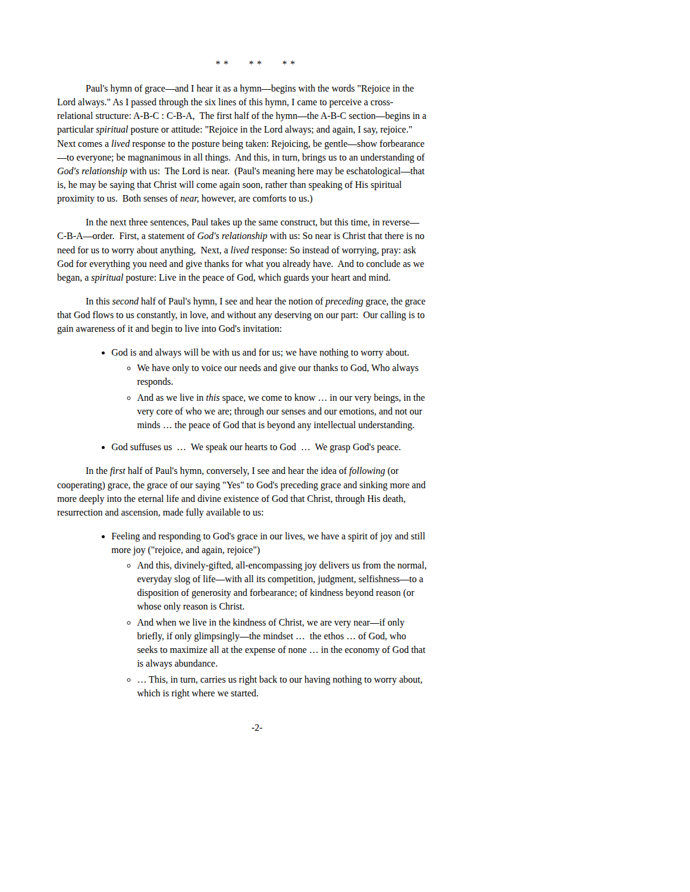** ** **
Paul's hymn of grace—and I hear it as a hymn—begins with the words "Rejoice in the Lord always." As I passed through the six lines of this hymn, I came to perceive a cross-relational structure: A-B-C : C-B-A, The first half of the hymn—the A-B-C section—begins in a particular spiritual posture or attitude: "Rejoice in the Lord always; and again, I say, rejoice." Next comes a lived response to the posture being taken: Rejoicing, be gentle—show forbearance—to everyone; be magnanimous in all things. And this, in turn, brings us to an understanding of God's relationship with us: The Lord is near. (Paul's meaning here may be eschatological—that is, he may be saying that Christ will come again soon, rather than speaking of His spiritual proximity to us. Both senses of near, however, are comforts to us.)
In the next three sentences, Paul takes up the same construct, but this time, in reverse—C-B-A—order. First, a statement of God's relationship with us: So near is Christ that there is no need for us to worry about anything, Next, a lived response: So instead of worrying, pray: ask God for everything you need and give thanks for what you already have. And to conclude as we began, a spiritual posture: Live in the peace of God, which guards your heart and mind.
In this second half of Paul's hymn, I see and hear the notion of preceding grace, the grace that God flows to us constantly, in love, and without any deserving on our part: Our calling is to gain awareness of it and begin to live into God's invitation:
God is and always will be with us and for us; we have nothing to worry about.
We have only to voice our needs and give our thanks to God, Who always responds.
And as we live in this space, we come to know … in our very beings, in the very core of who we are; through our senses and our emotions, and not our minds … the peace of God that is beyond any intellectual understanding.
God suffuses us … We speak our hearts to God … We grasp God's peace.
In the first half of Paul's hymn, conversely, I see and hear the idea of following (or cooperating) grace, the grace of our saying "Yes" to God's preceding grace and sinking more and more deeply into the eternal life and divine existence of God that Christ, through His death, resurrection and ascension, made fully available to us:
Feeling and responding to God's grace in our lives, we have a spirit of joy and still more joy ("rejoice, and again, rejoice")
And this, divinely-gifted, all-encompassing joy delivers us from the normal, everyday slog of life—with all its competition, judgment, selfishness—to a disposition of generosity and forbearance; of kindness beyond reason (or whose only reason is Christ.
And when we live in the kindness of Christ, we are very near—if only briefly, if only glimpsingly—the mindset … the ethos … of God, who seeks to maximize all at the expense of none … in the economy of God that is always abundance.
… This, in turn, carries us right back to our having nothing to worry about, which is right where we started.
-2-